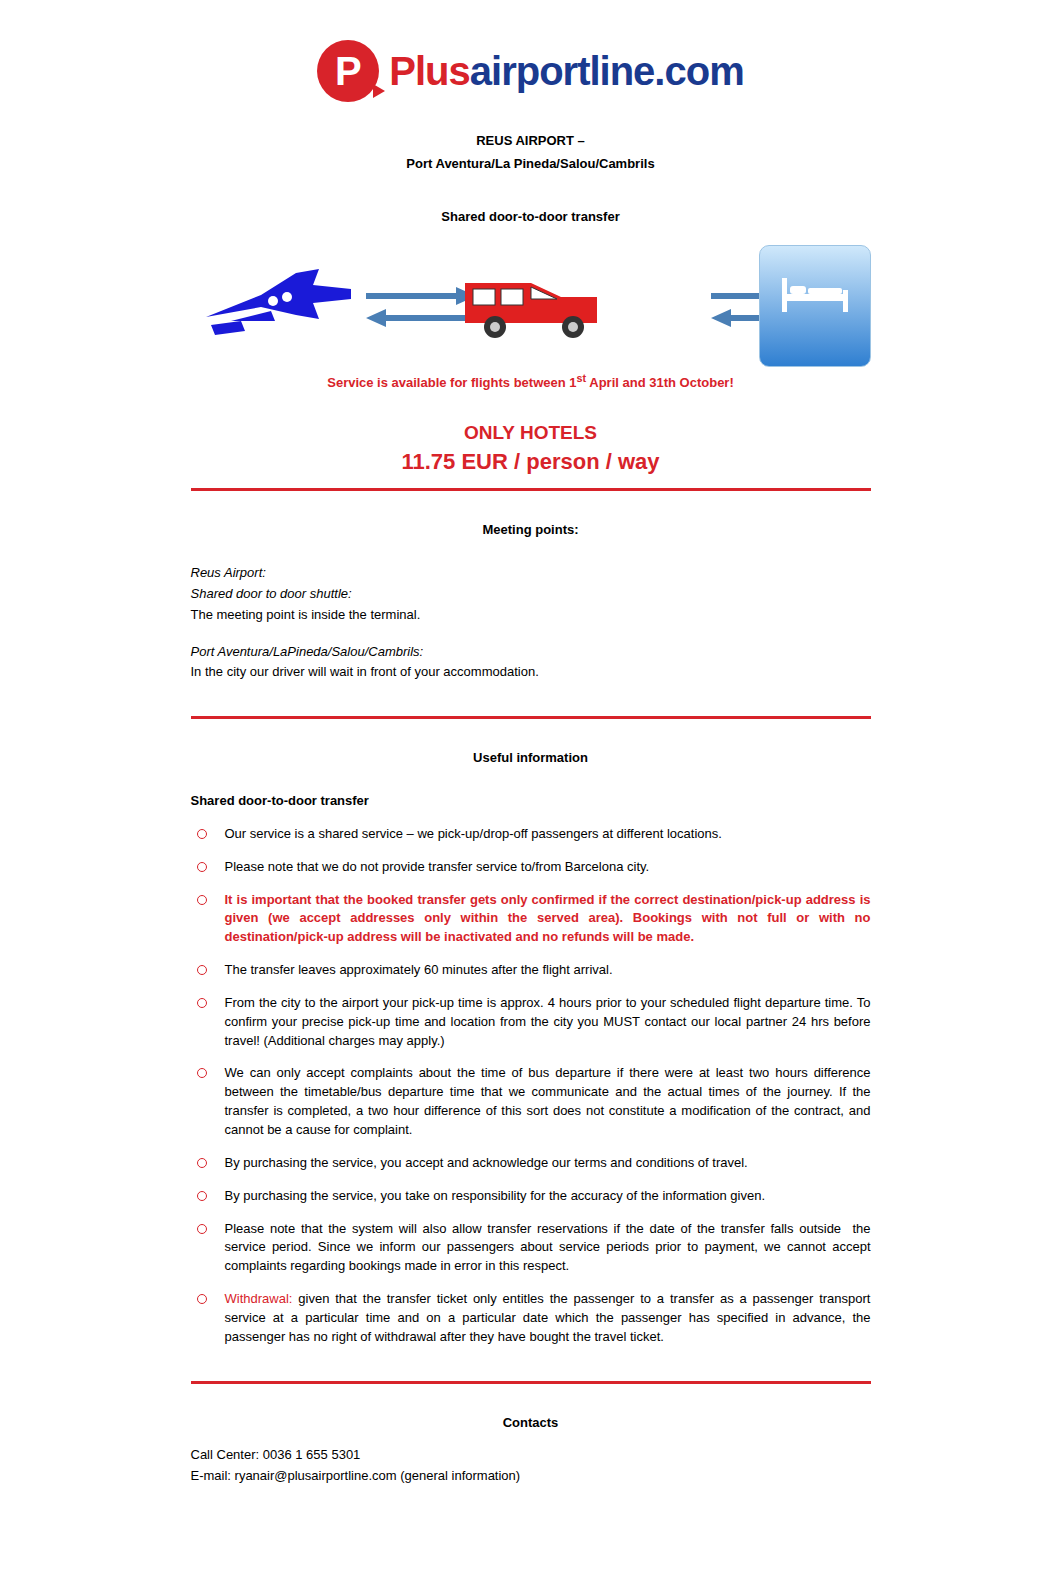Plus airportline.com
REUS AIRPORT –
Port Aventura/La Pineda/Salou/Cambrils
Shared door-to-door transfer
Service is available for flights between 1st April and 31th October!
ONLY HOTELS
11.75 EUR / person / way
Meeting points:
Reus Airport:
Shared door to door shuttle:
The meeting point is inside the terminal.
Port Aventura/LaPineda/Salou/Cambrils:
In the city our driver will wait in front of your accommodation.
Useful information
Shared door-to-door transfer
Our service is a shared service – we pick-up/drop-off passengers at different locations.
Please note that we do not provide transfer service to/from Barcelona city.
It is important that the booked transfer gets only confirmed if the correct destination/pick-up address is given (we accept addresses only within the served area). Bookings with not full or with no destination/pick-up address will be inactivated and no refunds will be made.
The transfer leaves approximately 60 minutes after the flight arrival.
From the city to the airport your pick-up time is approx. 4 hours prior to your scheduled flight departure time. To confirm your precise pick-up time and location from the city you MUST contact our local partner 24 hrs before travel! (Additional charges may apply.)
We can only accept complaints about the time of bus departure if there were at least two hours difference between the timetable/bus departure time that we communicate and the actual times of the journey. If the transfer is completed, a two hour difference of this sort does not constitute a modification of the contract, and cannot be a cause for complaint.
By purchasing the service, you accept and acknowledge our terms and conditions of travel.
By purchasing the service, you take on responsibility for the accuracy of the information given.
Please note that the system will also allow transfer reservations if the date of the transfer falls outside the service period. Since we inform our passengers about service periods prior to payment, we cannot accept complaints regarding bookings made in error in this respect.
Withdrawal: given that the transfer ticket only entitles the passenger to a transfer as a passenger transport service at a particular time and on a particular date which the passenger has specified in advance, the passenger has no right of withdrawal after they have bought the travel ticket.
Contacts
Call Center: 0036 1 655 5301
E-mail: ryanair@plusairportline.com (general information)